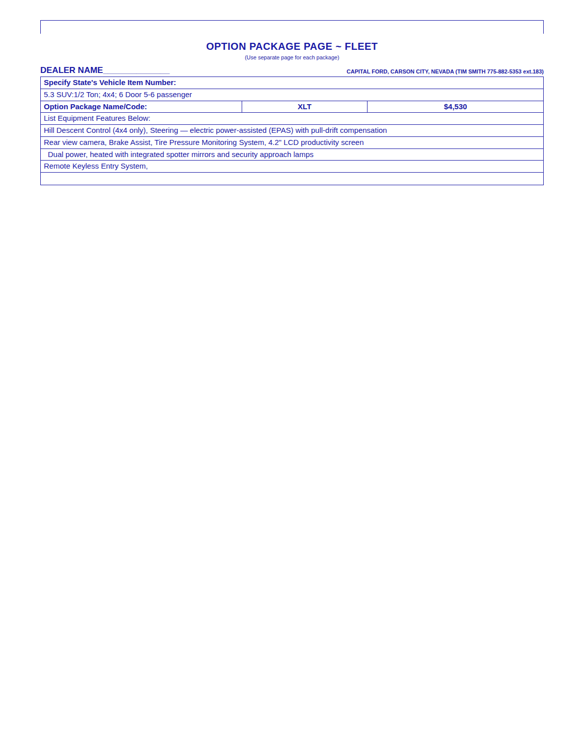OPTION PACKAGE PAGE ~ FLEET
(Use separate page for each package)
DEALER NAME______________
CAPITAL FORD, CARSON CITY, NEVADA (TIM SMITH 775-882-5353 ext.183)
| Specify State's Vehicle Item Number: |
| 5.3 SUV:1/2 Ton; 4x4; 6 Door 5-6 passenger |
| Option Package Name/Code: | XLT | $4,530 |
| List Equipment Features Below: |
| Hill Descent Control (4x4 only), Steering — electric power-assisted (EPAS) with pull-drift compensation |
| Rear view camera, Brake Assist, Tire Pressure Monitoring System, 4.2" LCD productivity screen |
| Dual power, heated with integrated spotter mirrors and security approach lamps |
| Remote Keyless Entry System, |